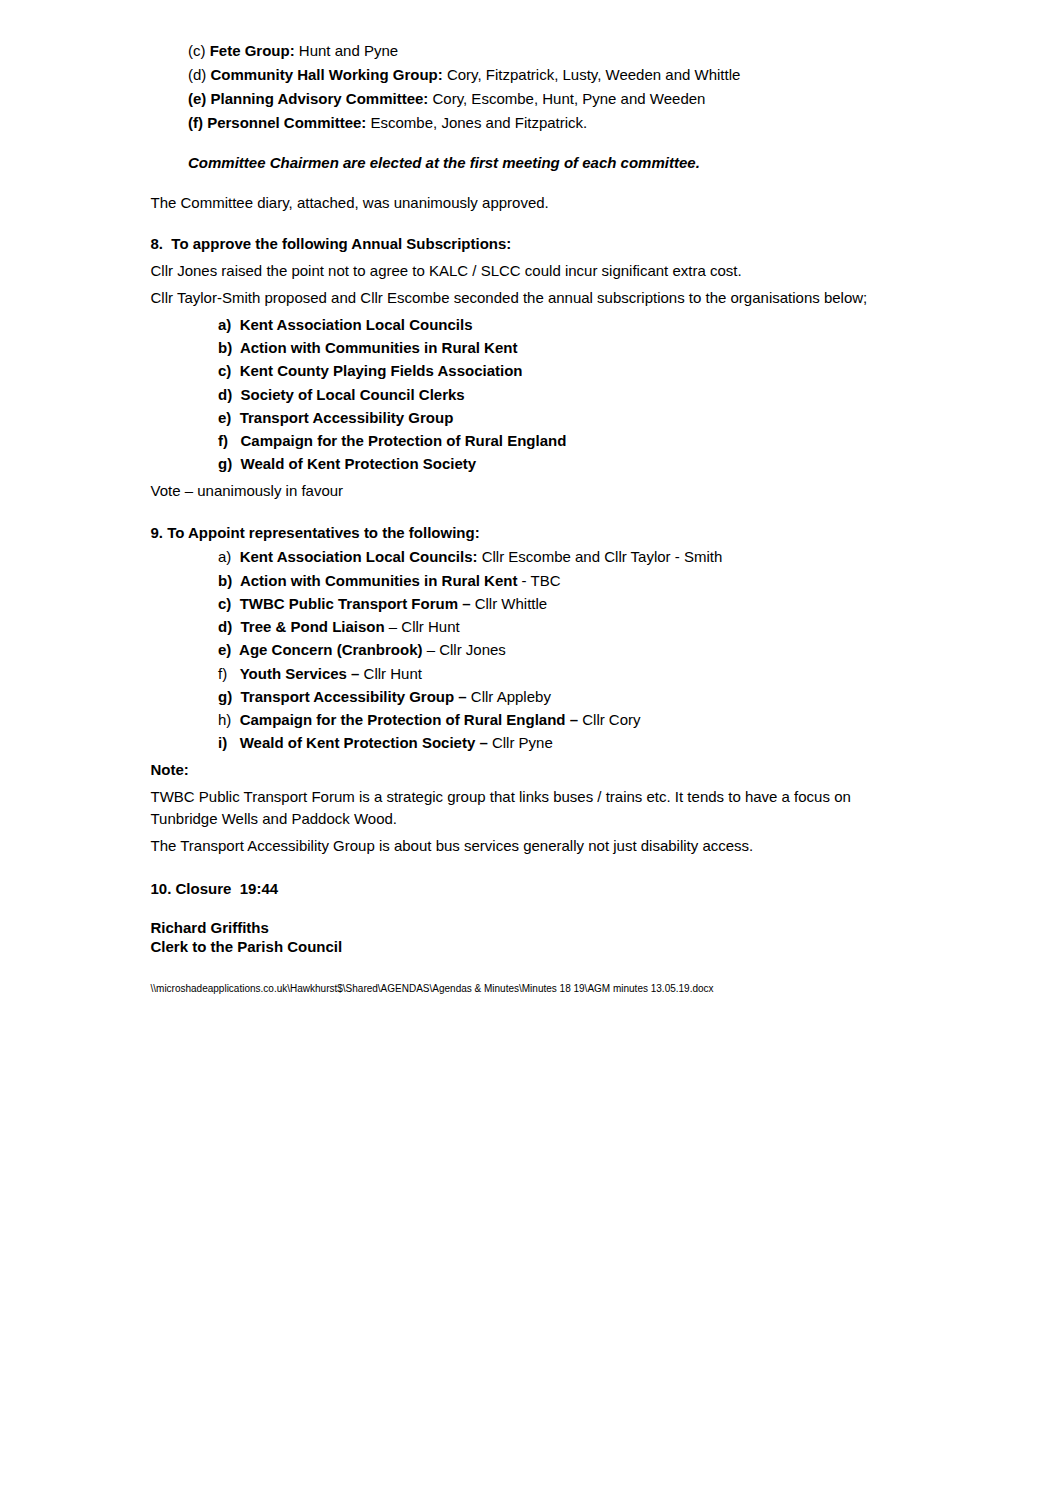(c) Fete Group: Hunt and Pyne
(d) Community Hall Working Group: Cory, Fitzpatrick, Lusty, Weeden and Whittle
(e) Planning Advisory Committee: Cory, Escombe, Hunt, Pyne and Weeden
(f) Personnel Committee: Escombe, Jones and Fitzpatrick.
Committee Chairmen are elected at the first meeting of each committee.
The Committee diary, attached, was unanimously approved.
8. To approve the following Annual Subscriptions:
Cllr Jones raised the point not to agree to KALC / SLCC could incur significant extra cost.
Cllr Taylor-Smith proposed and Cllr Escombe seconded the annual subscriptions to the organisations below;
a) Kent Association Local Councils
b) Action with Communities in Rural Kent
c) Kent County Playing Fields Association
d) Society of Local Council Clerks
e) Transport Accessibility Group
f) Campaign for the Protection of Rural England
g) Weald of Kent Protection Society
Vote – unanimously in favour
9. To Appoint representatives to the following:
a) Kent Association Local Councils: Cllr Escombe and Cllr Taylor - Smith
b) Action with Communities in Rural Kent - TBC
c) TWBC Public Transport Forum – Cllr Whittle
d) Tree & Pond Liaison – Cllr Hunt
e) Age Concern (Cranbrook) – Cllr Jones
f) Youth Services – Cllr Hunt
g) Transport Accessibility Group – Cllr Appleby
h) Campaign for the Protection of Rural England – Cllr Cory
i) Weald of Kent Protection Society – Cllr Pyne
Note:
TWBC Public Transport Forum is a strategic group that links buses / trains etc. It tends to have a focus on Tunbridge Wells and Paddock Wood.
The Transport Accessibility Group is about bus services generally not just disability access.
10. Closure 19:44
Richard Griffiths
Clerk to the Parish Council
\\microshadeapplications.co.uk\Hawkhurst$\Shared\AGENDAS\Agendas & Minutes\Minutes 18 19\AGM minutes 13.05.19.docx